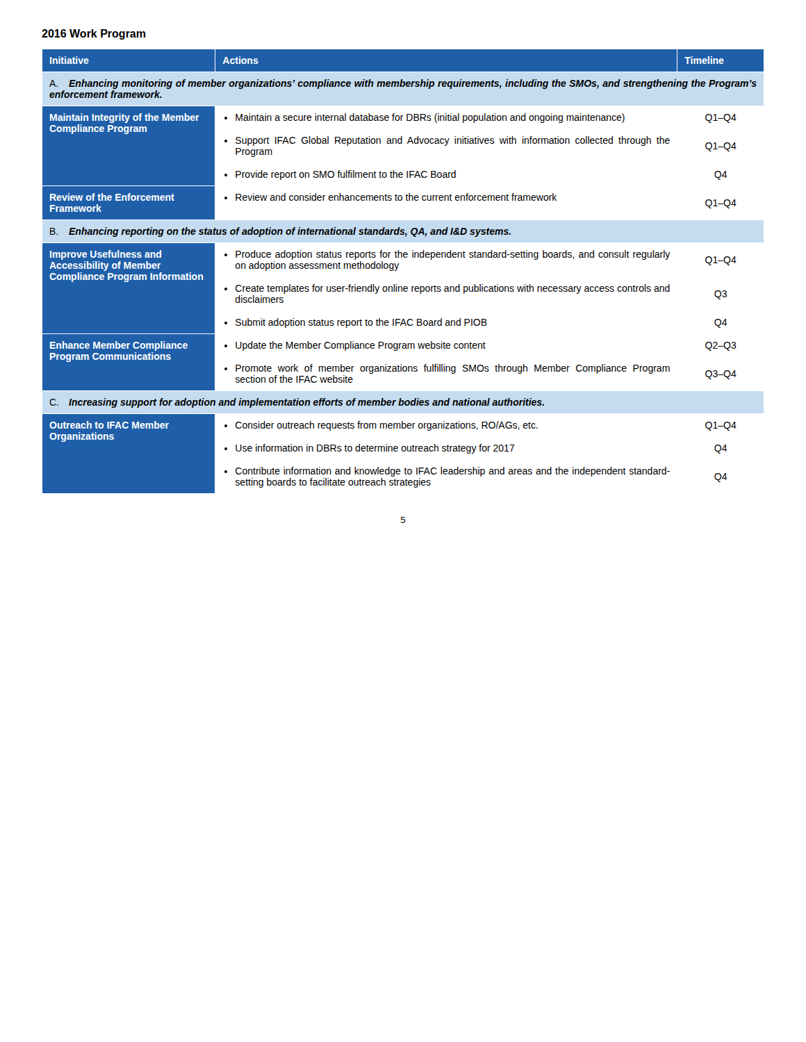2016 Work Program
| Initiative | Actions | Timeline |
| --- | --- | --- |
| A. Enhancing monitoring of member organizations’ compliance with membership requirements, including the SMOs, and strengthening the Program’s enforcement framework. |
| Maintain Integrity of the Member Compliance Program | Maintain a secure internal database for DBRs (initial population and ongoing maintenance) | Q1–Q4 |
| Support IFAC Global Reputation and Advocacy initiatives with information collected through the Program | Q1–Q4 |
| Provide report on SMO fulfilment to the IFAC Board | Q4 |
| Review of the Enforcement Framework | Review and consider enhancements to the current enforcement framework | Q1–Q4 |
| B. Enhancing reporting on the status of adoption of international standards, QA, and I&D systems. |
| Improve Usefulness and Accessibility of Member Compliance Program Information | Produce adoption status reports for the independent standard-setting boards, and consult regularly on adoption assessment methodology | Q1–Q4 |
| Create templates for user-friendly online reports and publications with necessary access controls and disclaimers | Q3 |
| Submit adoption status report to the IFAC Board and PIOB | Q4 |
| Enhance Member Compliance Program Communications | Update the Member Compliance Program website content | Q2–Q3 |
| Promote work of member organizations fulfilling SMOs through Member Compliance Program section of the IFAC website | Q3–Q4 |
| C. Increasing support for adoption and implementation efforts of member bodies and national authorities. |
| Outreach to IFAC Member Organizations | Consider outreach requests from member organizations, RO/AGs, etc. | Q1–Q4 |
| Use information in DBRs to determine outreach strategy for 2017 | Q4 |
| Contribute information and knowledge to IFAC leadership and areas and the independent standard-setting boards to facilitate outreach strategies | Q4 |
5